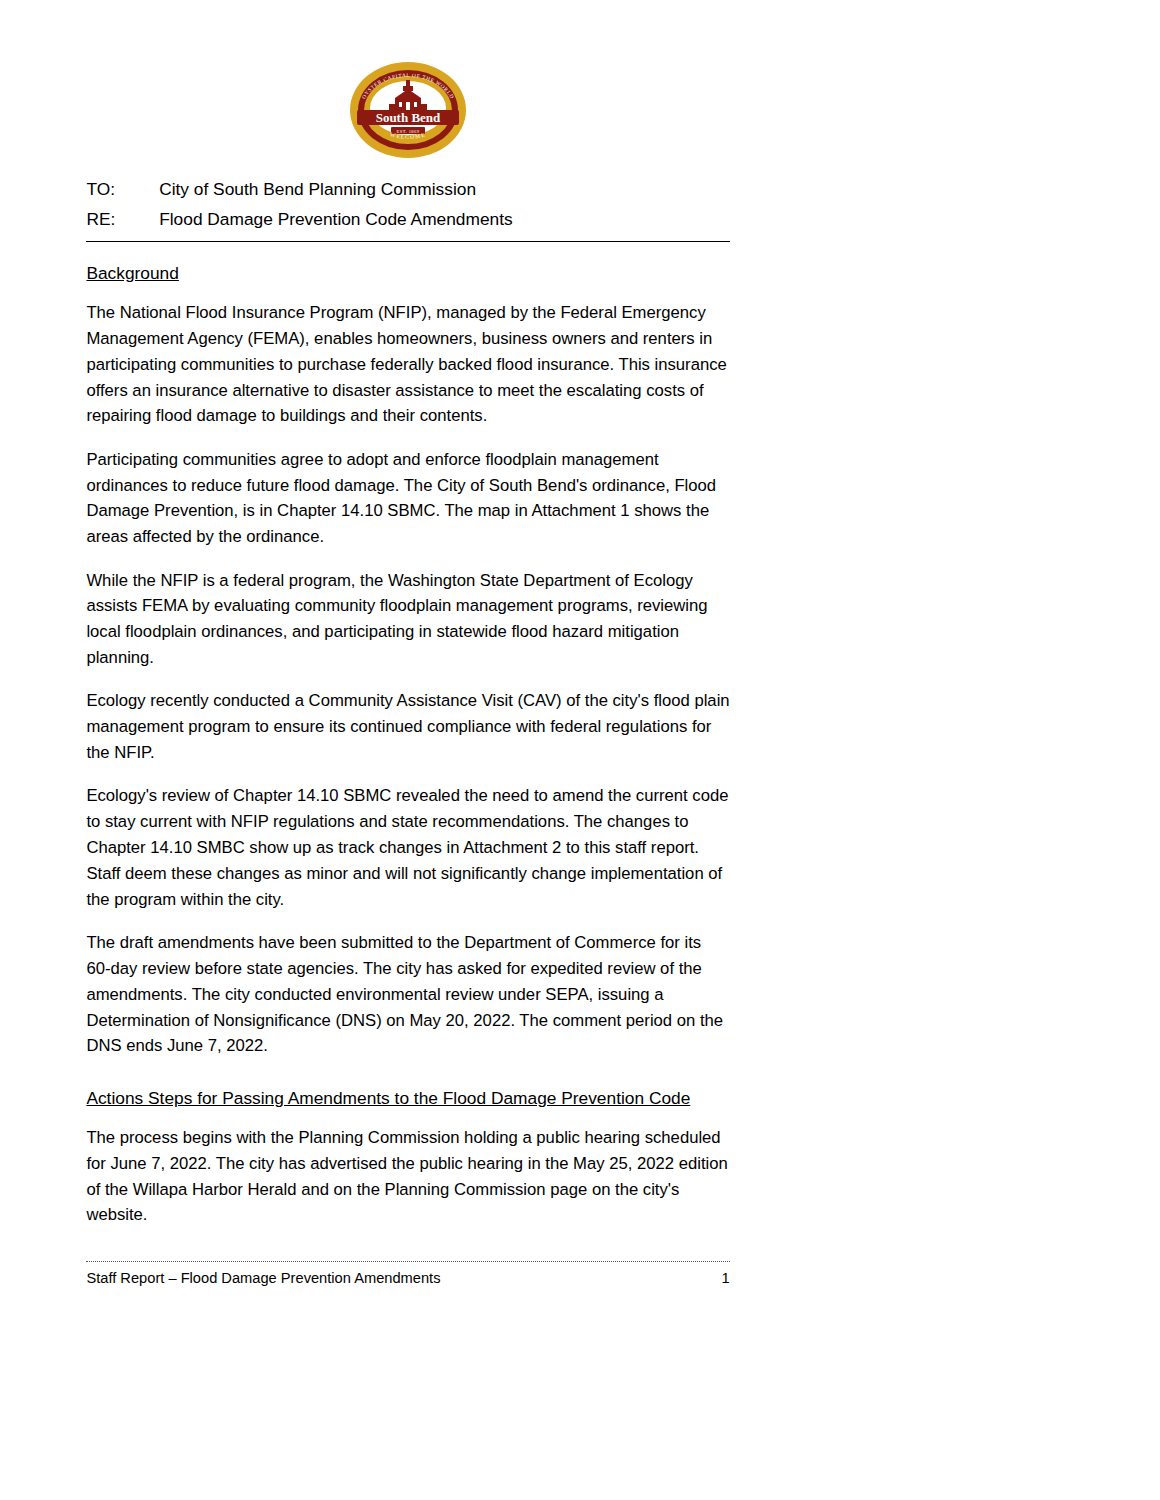OYSTER CAPITAL OF THE WORLD South Bend EST. 1869 WELCOME
| TO: | City of South Bend Planning Commission |
| RE: | Flood Damage Prevention Code Amendments |
Background
The National Flood Insurance Program (NFIP), managed by the Federal Emergency Management Agency (FEMA), enables homeowners, business owners and renters in participating communities to purchase federally backed flood insurance. This insurance offers an insurance alternative to disaster assistance to meet the escalating costs of repairing flood damage to buildings and their contents.
Participating communities agree to adopt and enforce floodplain management ordinances to reduce future flood damage. The City of South Bend's ordinance, Flood Damage Prevention, is in Chapter 14.10 SBMC. The map in Attachment 1 shows the areas affected by the ordinance.
While the NFIP is a federal program, the Washington State Department of Ecology assists FEMA by evaluating community floodplain management programs, reviewing local floodplain ordinances, and participating in statewide flood hazard mitigation planning.
Ecology recently conducted a Community Assistance Visit (CAV) of the city's flood plain management program to ensure its continued compliance with federal regulations for the NFIP.
Ecology's review of Chapter 14.10 SBMC revealed the need to amend the current code to stay current with NFIP regulations and state recommendations. The changes to Chapter 14.10 SMBC show up as track changes in Attachment 2 to this staff report. Staff deem these changes as minor and will not significantly change implementation of the program within the city.
The draft amendments have been submitted to the Department of Commerce for its 60-day review before state agencies. The city has asked for expedited review of the amendments. The city conducted environmental review under SEPA, issuing a Determination of Nonsignificance (DNS) on May 20, 2022. The comment period on the DNS ends June 7, 2022.
Actions Steps for Passing Amendments to the Flood Damage Prevention Code
The process begins with the Planning Commission holding a public hearing scheduled for June 7, 2022. The city has advertised the public hearing in the May 25, 2022 edition of the Willapa Harbor Herald and on the Planning Commission page on the city's website.
Staff Report – Flood Damage Prevention Amendments 1